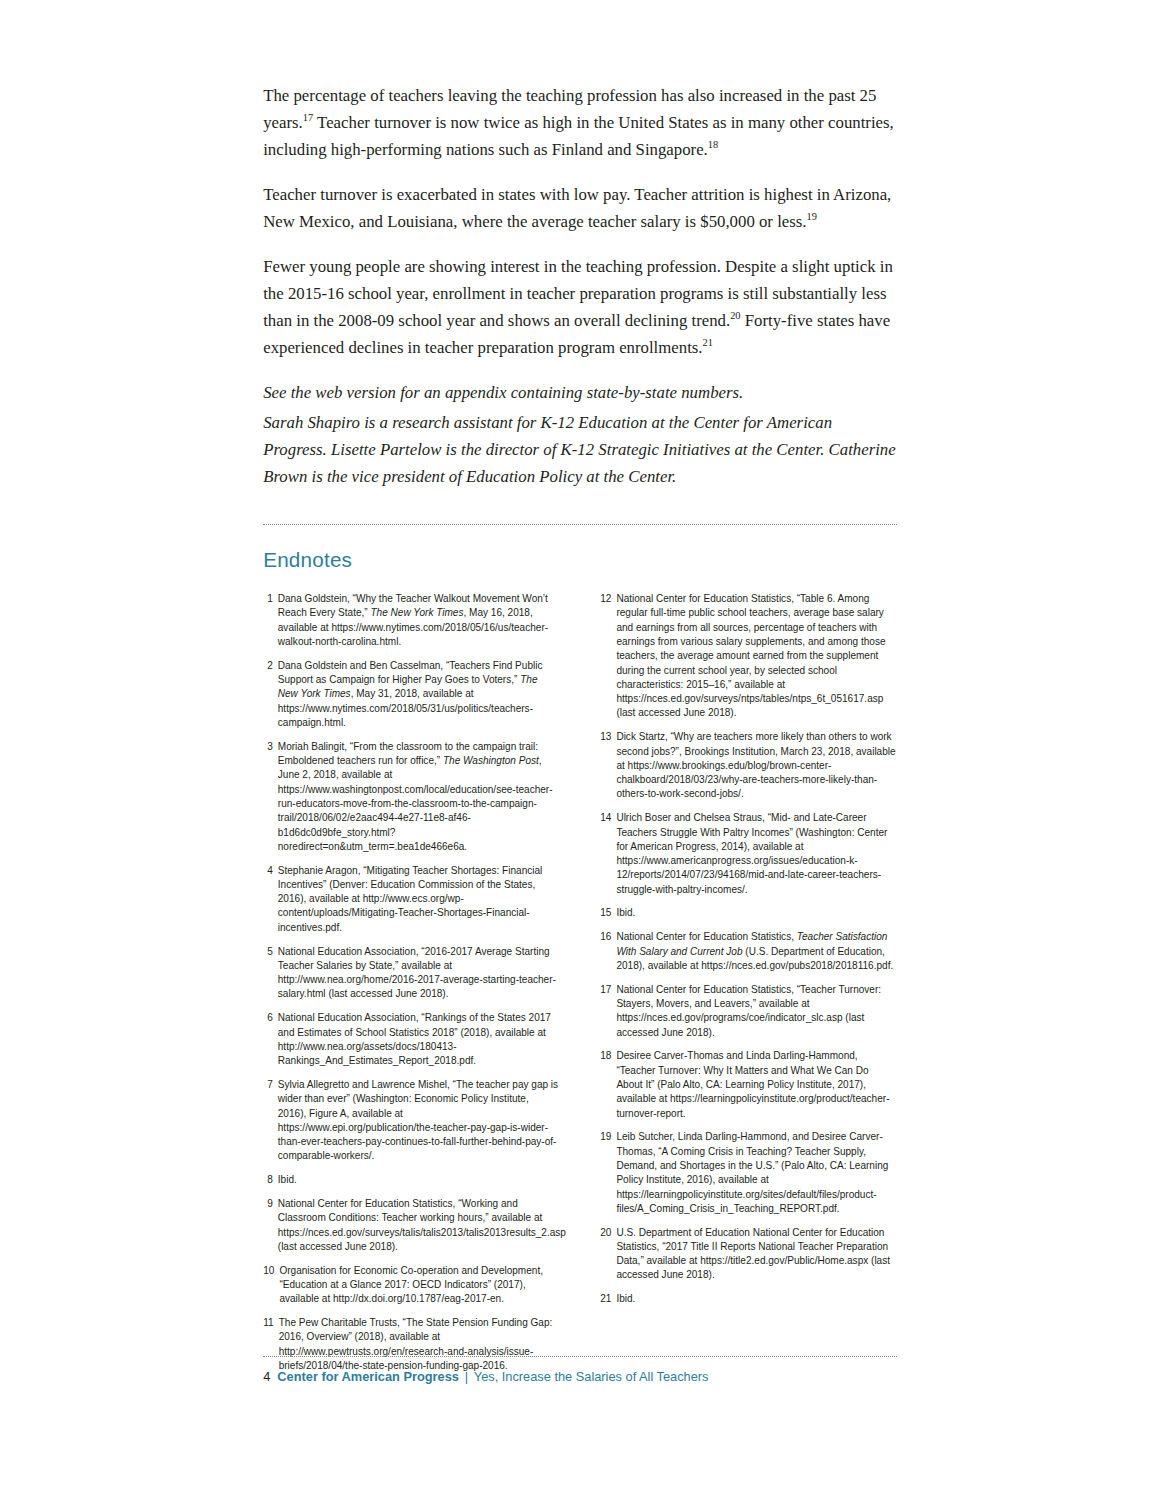The percentage of teachers leaving the teaching profession has also increased in the past 25 years.17 Teacher turnover is now twice as high in the United States as in many other countries, including high-performing nations such as Finland and Singapore.18
Teacher turnover is exacerbated in states with low pay. Teacher attrition is highest in Arizona, New Mexico, and Louisiana, where the average teacher salary is $50,000 or less.19
Fewer young people are showing interest in the teaching profession. Despite a slight uptick in the 2015-16 school year, enrollment in teacher preparation programs is still substantially less than in the 2008-09 school year and shows an overall declining trend.20 Forty-five states have experienced declines in teacher preparation program enrollments.21
See the web version for an appendix containing state-by-state numbers.
Sarah Shapiro is a research assistant for K-12 Education at the Center for American Progress. Lisette Partelow is the director of K-12 Strategic Initiatives at the Center. Catherine Brown is the vice president of Education Policy at the Center.
Endnotes
1
Dana Goldstein, “Why the Teacher Walkout Movement Won’t Reach Every State,” The New York Times, May 16, 2018, available at https://www.nytimes.com/2018/05/16/us/teacher-walkout-north-carolina.html.
2
Dana Goldstein and Ben Casselman, “Teachers Find Public Support as Campaign for Higher Pay Goes to Voters,” The New York Times, May 31, 2018, available at https://www.nytimes.com/2018/05/31/us/politics/teachers-campaign.html.
3
Moriah Balingit, “From the classroom to the campaign trail: Emboldened teachers run for office,” The Washington Post, June 2, 2018, available at https://www.washingtonpost.com/local/education/see-teacher-run-educators-move-from-the-classroom-to-the-campaign-trail/2018/06/02/e2aac494-4e27-11e8-af46-b1d6dc0d9bfe_story.html?noredirect=on&utm_term=.bea1de466e6a.
4
Stephanie Aragon, “Mitigating Teacher Shortages: Financial Incentives” (Denver: Education Commission of the States, 2016), available at http://www.ecs.org/wp-content/uploads/Mitigating-Teacher-Shortages-Financial-incentives.pdf.
5
National Education Association, “2016-2017 Average Starting Teacher Salaries by State,” available at http://www.nea.org/home/2016-2017-average-starting-teacher-salary.html (last accessed June 2018).
6
National Education Association, “Rankings of the States 2017 and Estimates of School Statistics 2018” (2018), available at http://www.nea.org/assets/docs/180413-Rankings_And_Estimates_Report_2018.pdf.
7
Sylvia Allegretto and Lawrence Mishel, “The teacher pay gap is wider than ever” (Washington: Economic Policy Institute, 2016), Figure A, available at https://www.epi.org/publication/the-teacher-pay-gap-is-wider-than-ever-teachers-pay-continues-to-fall-further-behind-pay-of-comparable-workers/.
8
Ibid.
9
National Center for Education Statistics, “Working and Classroom Conditions: Teacher working hours,” available at https://nces.ed.gov/surveys/talis/talis2013/talis2013results_2.asp (last accessed June 2018).
10
Organisation for Economic Co-operation and Development, “Education at a Glance 2017: OECD Indicators” (2017), available at http://dx.doi.org/10.1787/eag-2017-en.
11
The Pew Charitable Trusts, “The State Pension Funding Gap: 2016, Overview” (2018), available at http://www.pewtrusts.org/en/research-and-analysis/issue-briefs/2018/04/the-state-pension-funding-gap-2016.
12
National Center for Education Statistics, “Table 6. Among regular full-time public school teachers, average base salary and earnings from all sources, percentage of teachers with earnings from various salary supplements, and among those teachers, the average amount earned from the supplement during the current school year, by selected school characteristics: 2015–16,” available at https://nces.ed.gov/surveys/ntps/tables/ntps_6t_051617.asp (last accessed June 2018).
13
Dick Startz, “Why are teachers more likely than others to work second jobs?”, Brookings Institution, March 23, 2018, available at https://www.brookings.edu/blog/brown-center-chalkboard/2018/03/23/why-are-teachers-more-likely-than-others-to-work-second-jobs/.
14
Ulrich Boser and Chelsea Straus, “Mid- and Late-Career Teachers Struggle With Paltry Incomes” (Washington: Center for American Progress, 2014), available at https://www.americanprogress.org/issues/education-k-12/reports/2014/07/23/94168/mid-and-late-career-teachers-struggle-with-paltry-incomes/.
15
Ibid.
16
National Center for Education Statistics, Teacher Satisfaction With Salary and Current Job (U.S. Department of Education, 2018), available at https://nces.ed.gov/pubs2018/2018116.pdf.
17
National Center for Education Statistics, “Teacher Turnover: Stayers, Movers, and Leavers,” available at https://nces.ed.gov/programs/coe/indicator_slc.asp (last accessed June 2018).
18
Desiree Carver-Thomas and Linda Darling-Hammond, “Teacher Turnover: Why It Matters and What We Can Do About It” (Palo Alto, CA: Learning Policy Institute, 2017), available at https://learningpolicyinstitute.org/product/teacher-turnover-report.
19
Leib Sutcher, Linda Darling-Hammond, and Desiree Carver-Thomas, “A Coming Crisis in Teaching? Teacher Supply, Demand, and Shortages in the U.S.” (Palo Alto, CA: Learning Policy Institute, 2016), available at https://learningpolicyinstitute.org/sites/default/files/product-files/A_Coming_Crisis_in_Teaching_REPORT.pdf.
20
U.S. Department of Education National Center for Education Statistics, “2017 Title II Reports National Teacher Preparation Data,” available at https://title2.ed.gov/Public/Home.aspx (last accessed June 2018).
21
Ibid.
4 Center for American Progress | Yes, Increase the Salaries of All Teachers